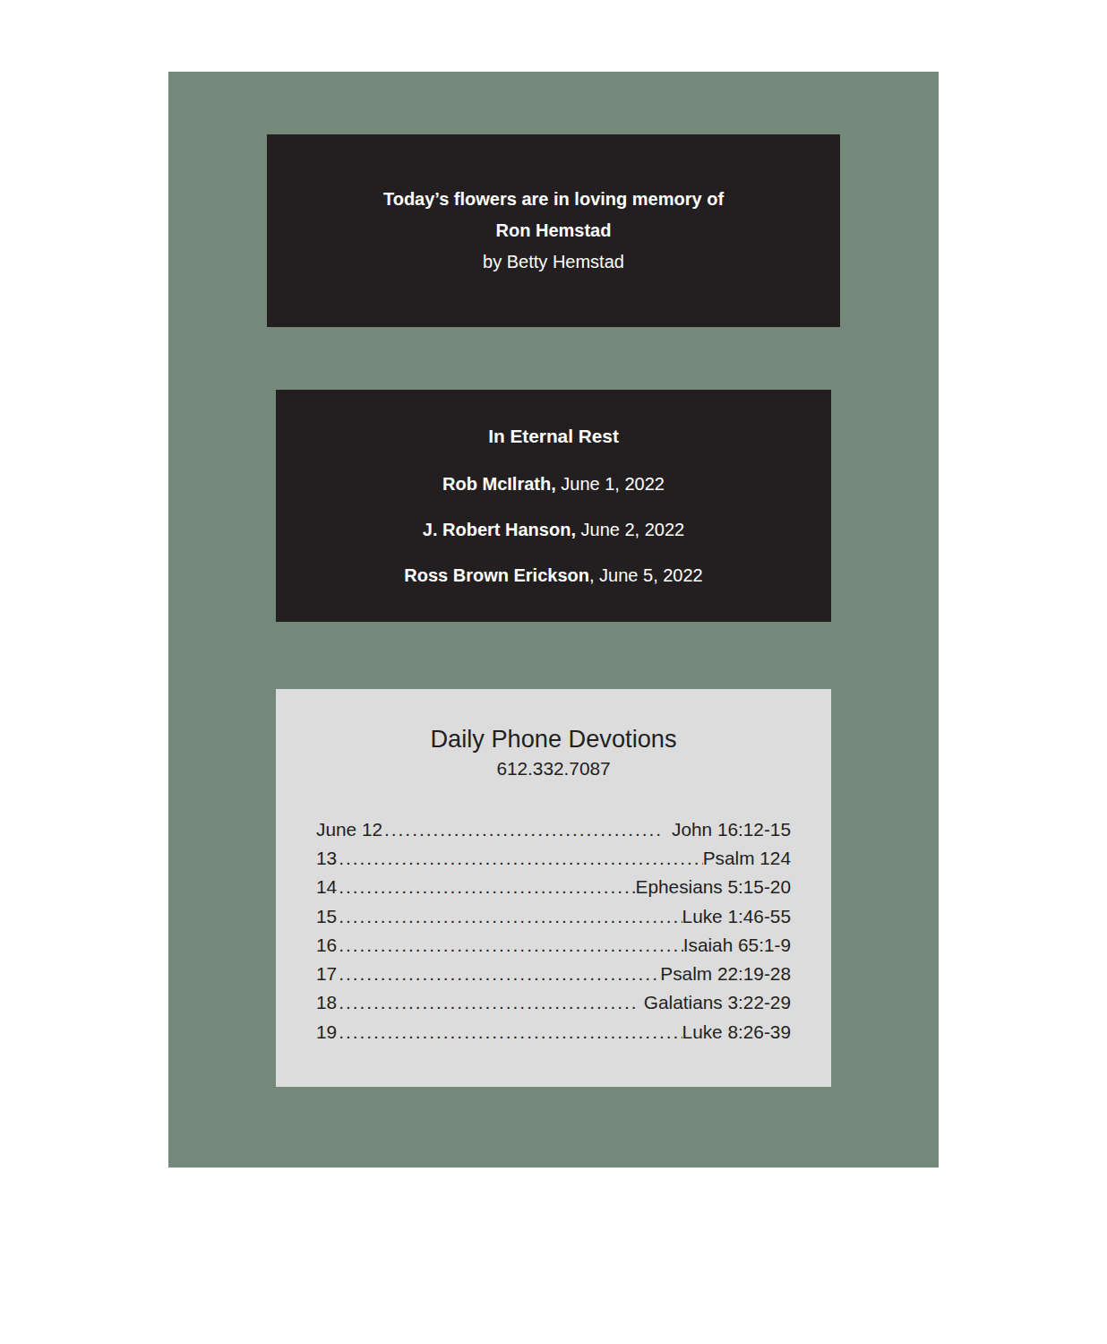Today’s flowers are in loving memory of
Ron Hemstad
by Betty Hemstad
In Eternal Rest
Rob McIlrath, June 1, 2022
J. Robert Hanson, June 2, 2022
Ross Brown Erickson, June 5, 2022
Daily Phone Devotions
612.332.7087
June 12........................................ John 16:12-15
13........................................................... Psalm 124
14........................................... Ephesians 5:15-20
15.................................................... Luke 1:46-55
16..................................................... Isaiah 65:1-9
17................................................ Psalm 22:19-28
18........................................... Galatians 3:22-29
19.................................................... Luke 8:26-39